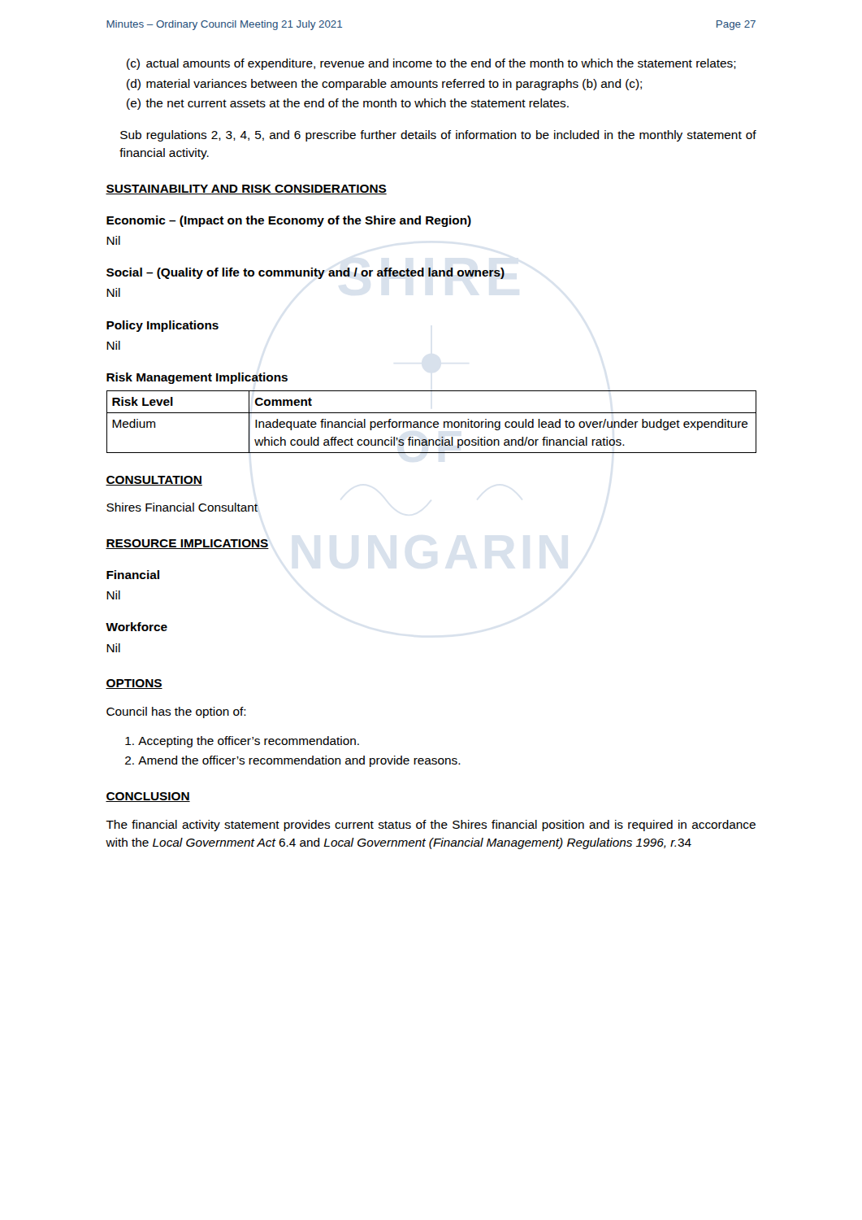SHIRE OF NUNGARIN
Minutes – Ordinary Council Meeting 21 July 2021
Page 27
(c) actual amounts of expenditure, revenue and income to the end of the month to which the statement relates;
(d) material variances between the comparable amounts referred to in paragraphs (b) and (c);
(e) the net current assets at the end of the month to which the statement relates.
Sub regulations 2, 3, 4, 5, and 6 prescribe further details of information to be included in the monthly statement of financial activity.
SUSTAINABILITY AND RISK CONSIDERATIONS
Economic – (Impact on the Economy of the Shire and Region)
Nil
Social – (Quality of life to community and / or affected land owners)
Nil
Policy Implications
Nil
Risk Management Implications
| Risk Level | Comment |
| --- | --- |
| Medium | Inadequate financial performance monitoring could lead to over/under budget expenditure which could affect council’s financial position and/or financial ratios. |
CONSULTATION
Shires Financial Consultant
RESOURCE IMPLICATIONS
Financial
Nil
Workforce
Nil
OPTIONS
Council has the option of:
Accepting the officer’s recommendation.
Amend the officer’s recommendation and provide reasons.
CONCLUSION
The financial activity statement provides current status of the Shires financial position and is required in accordance with the Local Government Act 6.4 and Local Government (Financial Management) Regulations 1996, r. 34